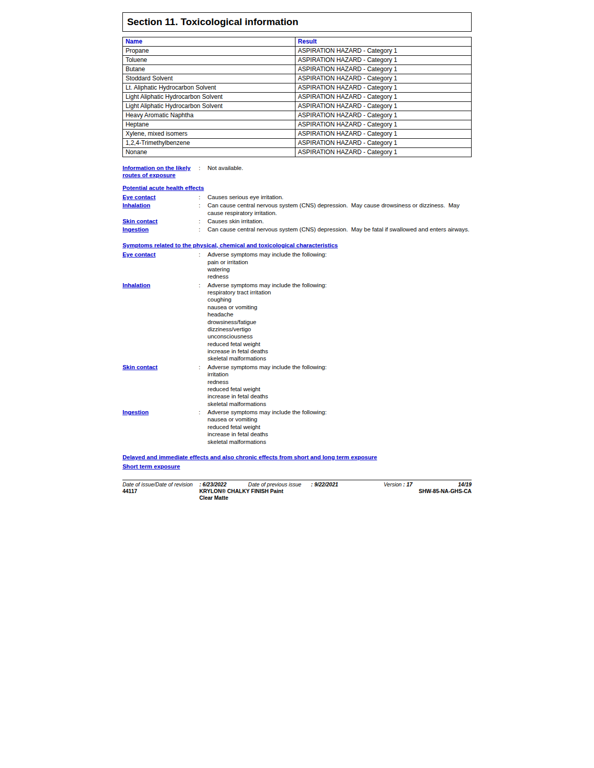Section 11. Toxicological information
| Name | Result |
| --- | --- |
| Propane | ASPIRATION HAZARD - Category 1 |
| Toluene | ASPIRATION HAZARD - Category 1 |
| Butane | ASPIRATION HAZARD - Category 1 |
| Stoddard Solvent | ASPIRATION HAZARD - Category 1 |
| Lt. Aliphatic Hydrocarbon Solvent | ASPIRATION HAZARD - Category 1 |
| Light Aliphatic Hydrocarbon Solvent | ASPIRATION HAZARD - Category 1 |
| Light Aliphatic Hydrocarbon Solvent | ASPIRATION HAZARD - Category 1 |
| Heavy Aromatic Naphtha | ASPIRATION HAZARD - Category 1 |
| Heptane | ASPIRATION HAZARD - Category 1 |
| Xylene, mixed isomers | ASPIRATION HAZARD - Category 1 |
| 1,2,4-Trimethylbenzene | ASPIRATION HAZARD - Category 1 |
| Nonane | ASPIRATION HAZARD - Category 1 |
Information on the likely routes of exposure
:
Not available.
Potential acute health effects
Eye contact
:
Causes serious eye irritation.
Inhalation
:
Can cause central nervous system (CNS) depression. May cause drowsiness or dizziness. May cause respiratory irritation.
Skin contact
:
Causes skin irritation.
Ingestion
:
Can cause central nervous system (CNS) depression. May be fatal if swallowed and enters airways.
Symptoms related to the physical, chemical and toxicological characteristics
Eye contact
:
Adverse symptoms may include the following:
pain or irritation
watering
redness
Inhalation
:
Adverse symptoms may include the following:
respiratory tract irritation
coughing
nausea or vomiting
headache
drowsiness/fatigue
dizziness/vertigo
unconsciousness
reduced fetal weight
increase in fetal deaths
skeletal malformations
Skin contact
:
Adverse symptoms may include the following:
irritation
redness
reduced fetal weight
increase in fetal deaths
skeletal malformations
Ingestion
:
Adverse symptoms may include the following:
nausea or vomiting
reduced fetal weight
increase in fetal deaths
skeletal malformations
Delayed and immediate effects and also chronic effects from short and long term exposure
Short term exposure
| Date of issue/Date of revision | : 6/23/2022 | Date of previous issue | : 9/22/2021 | Version | : 17 | 14/19 |
| 44117 | KRYLON® CHALKY FINISH Paint Clear Matte | SHW-85-NA-GHS-CA |